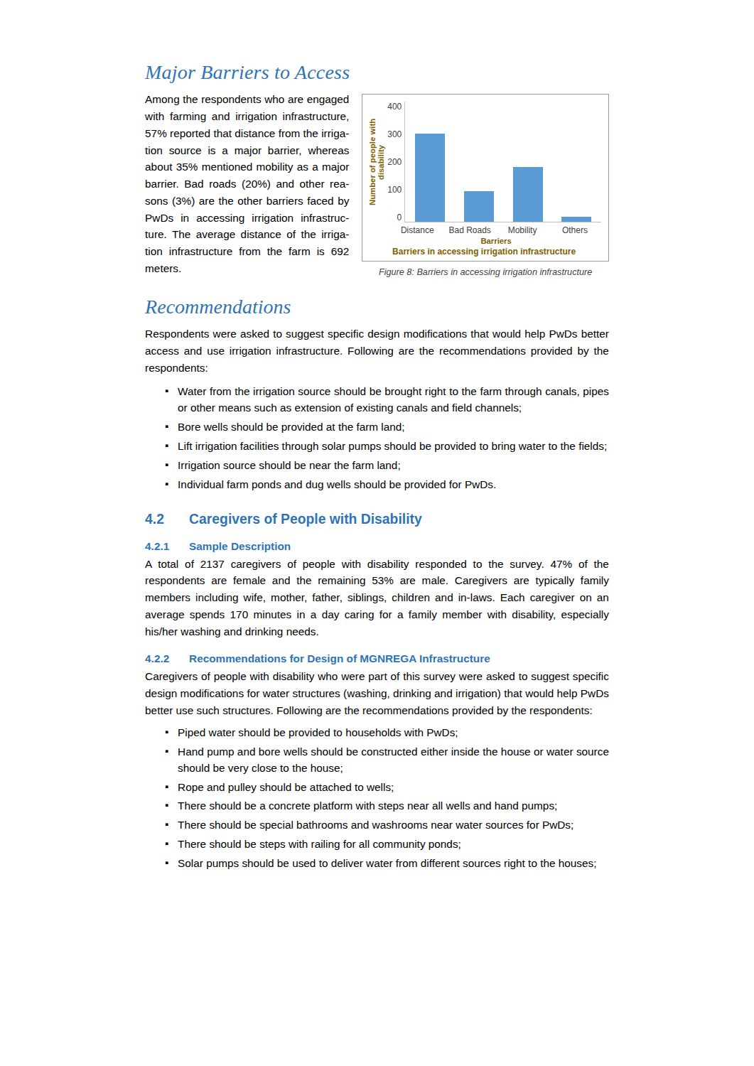Major Barriers to Access
Among the respondents who are engaged with farming and irrigation infrastructure, 57% reported that distance from the irrigation source is a major barrier, whereas about 35% mentioned mobility as a major barrier. Bad roads (20%) and other reasons (3%) are the other barriers faced by PwDs in accessing irrigation infrastructure. The average distance of the irrigation infrastructure from the farm is 692 meters.
Number of people with
disability
400
300
200
100
0
Distance Bad Roads Mobility Others
Barriers
Barriers in accessing irrigation infrastructure
Figure 8: Barriers in accessing irrigation infrastructure
Recommendations
Respondents were asked to suggest specific design modifications that would help PwDs better access and use irrigation infrastructure. Following are the recommendations provided by the respondents:
Water from the irrigation source should be brought right to the farm through canals, pipes or other means such as extension of existing canals and field channels;
Bore wells should be provided at the farm land;
Lift irrigation facilities through solar pumps should be provided to bring water to the fields;
Irrigation source should be near the farm land;
Individual farm ponds and dug wells should be provided for PwDs.
4.2 Caregivers of People with Disability
4.2.1 Sample Description
A total of 2137 caregivers of people with disability responded to the survey. 47% of the respondents are female and the remaining 53% are male. Caregivers are typically family members including wife, mother, father, siblings, children and in-laws. Each caregiver on an average spends 170 minutes in a day caring for a family member with disability, especially his/her washing and drinking needs.
4.2.2 Recommendations for Design of MGNREGA Infrastructure
Caregivers of people with disability who were part of this survey were asked to suggest specific design modifications for water structures (washing, drinking and irrigation) that would help PwDs better use such structures. Following are the recommendations provided by the respondents:
Piped water should be provided to households with PwDs;
Hand pump and bore wells should be constructed either inside the house or water source should be very close to the house;
Rope and pulley should be attached to wells;
There should be a concrete platform with steps near all wells and hand pumps;
There should be special bathrooms and washrooms near water sources for PwDs;
There should be steps with railing for all community ponds;
Solar pumps should be used to deliver water from different sources right to the houses;